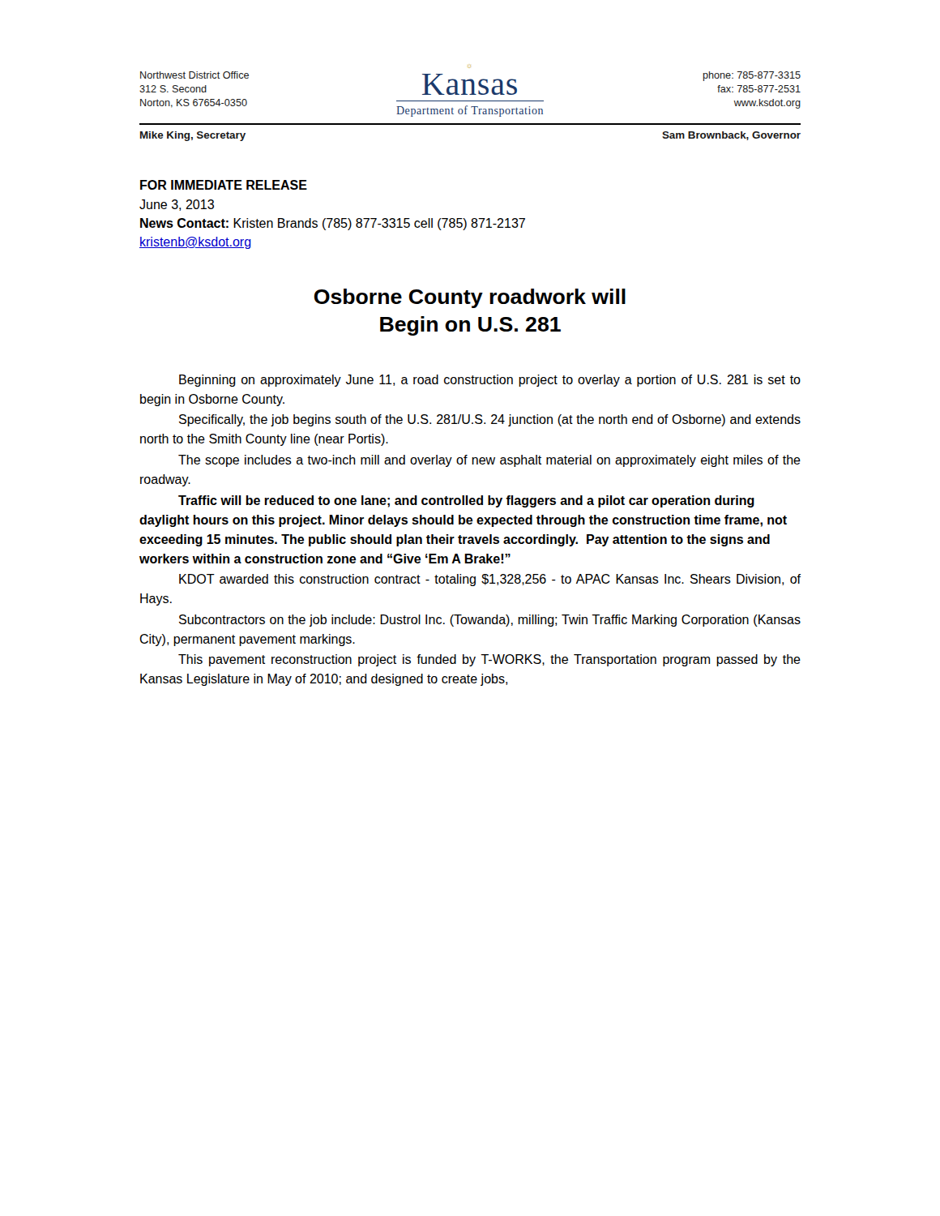Northwest District Office
312 S. Second
Norton, KS 67654-0350
☼
Kansas
Department of Transportation
phone: 785-877-3315
fax: 785-877-2531
www.ksdot.org
Mike King, Secretary Sam Brownback, Governor
FOR IMMEDIATE RELEASE
June 3, 2013
News Contact: Kristen Brands (785) 877-3315 cell (785) 871-2137
kristenb@ksdot.org
Osborne County roadwork will
Begin on U.S. 281
Beginning on approximately June 11, a road construction project to overlay a portion of U.S. 281 is set to begin in Osborne County.
Specifically, the job begins south of the U.S. 281/U.S. 24 junction (at the north end of Osborne) and extends north to the Smith County line (near Portis).
The scope includes a two-inch mill and overlay of new asphalt material on approximately eight miles of the roadway.
Traffic will be reduced to one lane; and controlled by flaggers and a pilot car operation during daylight hours on this project. Minor delays should be expected through the construction time frame, not exceeding 15 minutes. The public should plan their travels accordingly. Pay attention to the signs and workers within a construction zone and “Give ‘Em A Brake!”
KDOT awarded this construction contract - totaling $1,328,256 - to APAC Kansas Inc. Shears Division, of Hays.
Subcontractors on the job include: Dustrol Inc. (Towanda), milling; Twin Traffic Marking Corporation (Kansas City), permanent pavement markings.
This pavement reconstruction project is funded by T-WORKS, the Transportation program passed by the Kansas Legislature in May of 2010; and designed to create jobs,